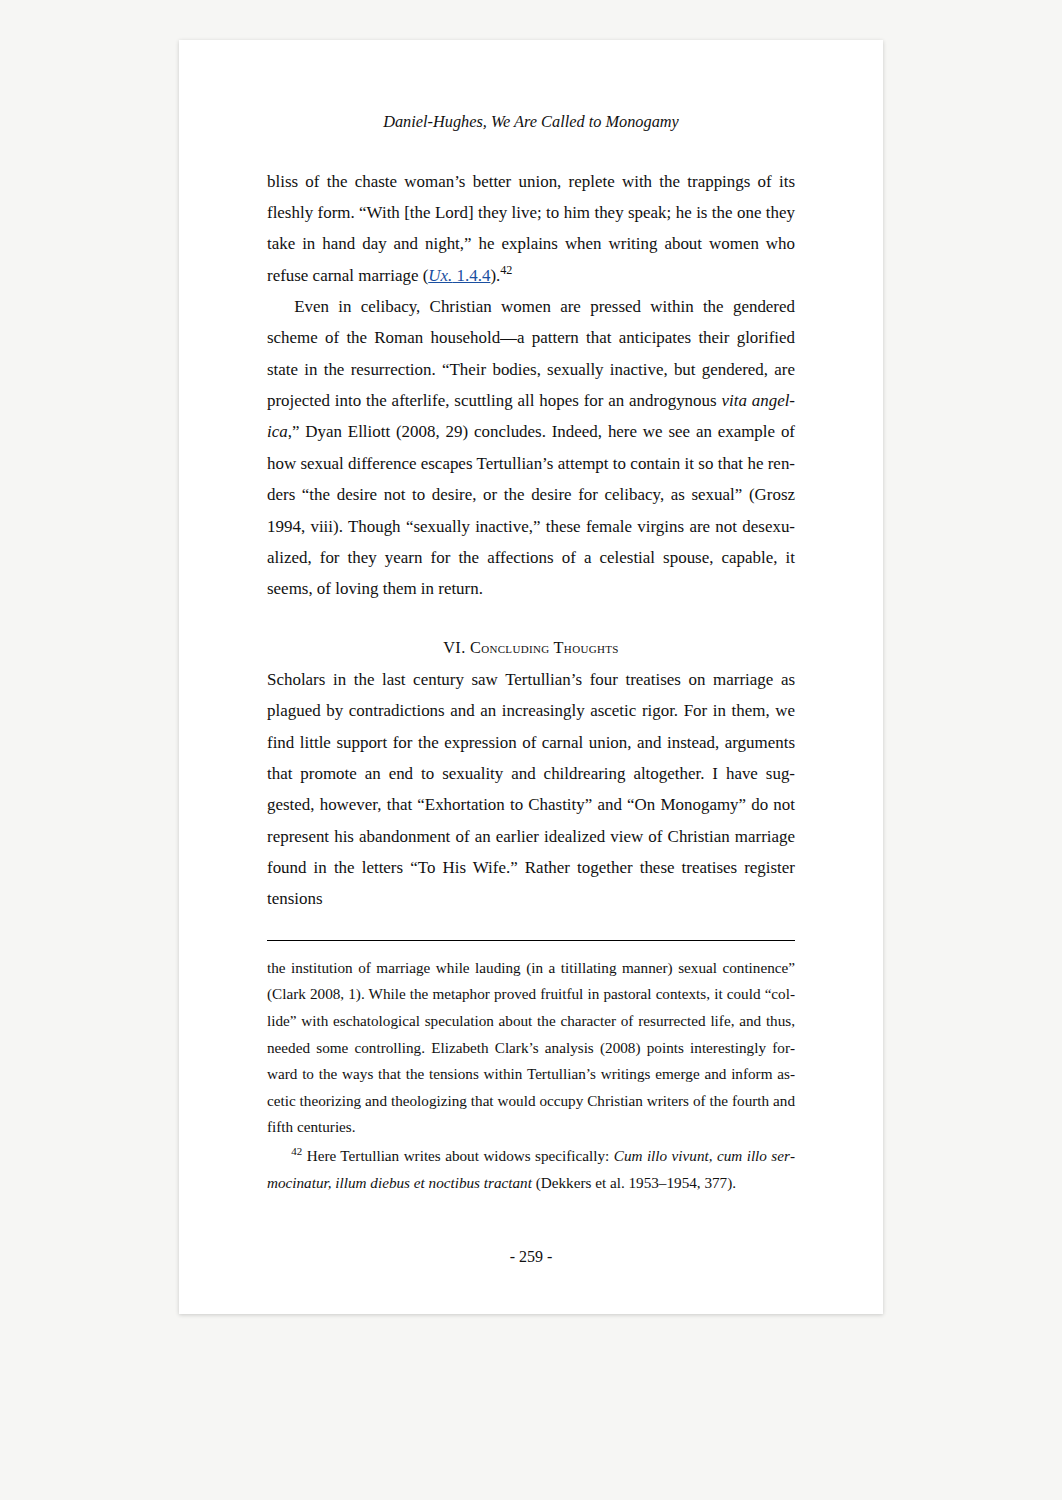Daniel-Hughes, We Are Called to Monogamy
bliss of the chaste woman’s better union, replete with the trappings of its fleshly form. “With [the Lord] they live; to him they speak; he is the one they take in hand day and night,” he explains when writing about women who refuse carnal marriage (Ux. 1.4.4).42
Even in celibacy, Christian women are pressed within the gendered scheme of the Roman household—a pattern that anticipates their glorified state in the resurrection. “Their bodies, sexually inactive, but gendered, are projected into the afterlife, scuttling all hopes for an androgynous vita angelica,” Dyan Elliott (2008, 29) concludes. Indeed, here we see an example of how sexual difference escapes Tertullian’s attempt to contain it so that he renders “the desire not to desire, or the desire for celibacy, as sexual” (Grosz 1994, viii). Though “sexually inactive,” these female virgins are not desexualized, for they yearn for the affections of a celestial spouse, capable, it seems, of loving them in return.
VI. Concluding Thoughts
Scholars in the last century saw Tertullian’s four treatises on marriage as plagued by contradictions and an increasingly ascetic rigor. For in them, we find little support for the expression of carnal union, and instead, arguments that promote an end to sexuality and childrearing altogether. I have suggested, however, that “Exhortation to Chastity” and “On Monogamy” do not represent his abandonment of an earlier idealized view of Christian marriage found in the letters “To His Wife.” Rather together these treatises register tensions
the institution of marriage while lauding (in a titillating manner) sexual continence” (Clark 2008, 1). While the metaphor proved fruitful in pastoral contexts, it could “collide” with eschatological speculation about the character of resurrected life, and thus, needed some controlling. Elizabeth Clark’s analysis (2008) points interestingly forward to the ways that the tensions within Tertullian’s writings emerge and inform ascetic theorizing and theologizing that would occupy Christian writers of the fourth and fifth centuries.
42 Here Tertullian writes about widows specifically: Cum illo vivunt, cum illo sermocinatur, illum diebus et noctibus tractant (Dekkers et al. 1953–1954, 377).
- 259 -